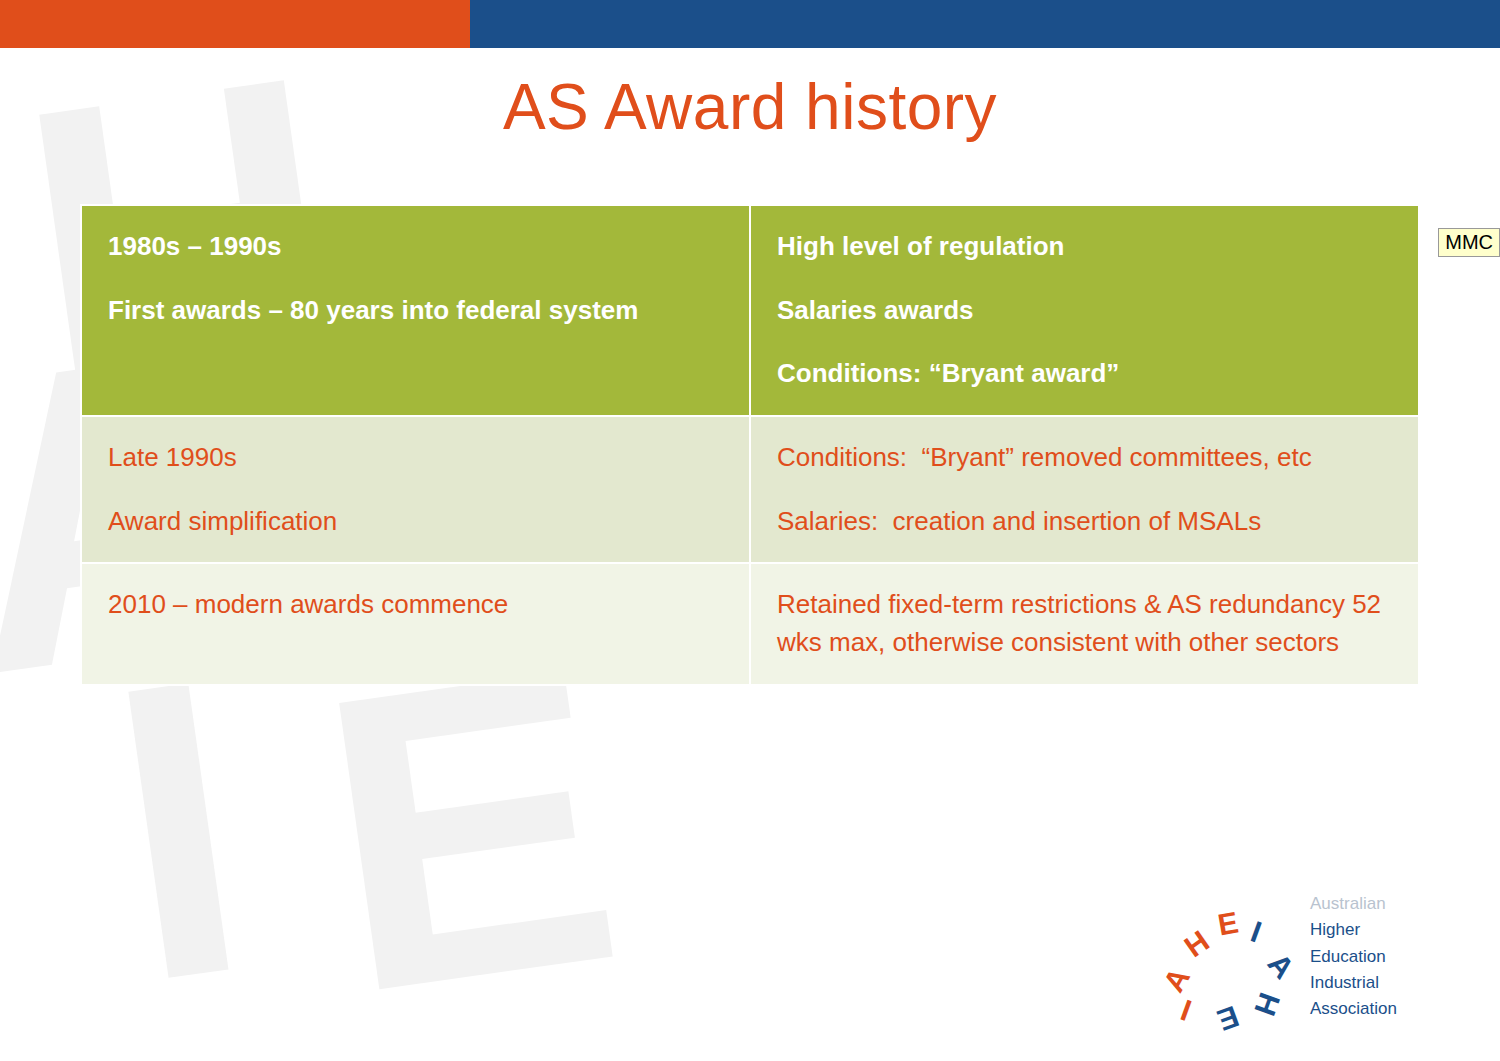H
A
I
E
AS Award history
MMC
| 1980s – 1990s First awards – 80 years into federal system | High level of regulation Salaries awards Conditions: “Bryant award” |
| Late 1990s Award simplification | Conditions: “Bryant” removed committees, etc Salaries: creation and insertion of MSALs |
| 2010 – modern awards commence | Retained fixed-term restrictions & AS redundancy 52 wks max, otherwise consistent with other sectors |
A H E I A H E I
Australian
Higher
Education
Industrial
Association